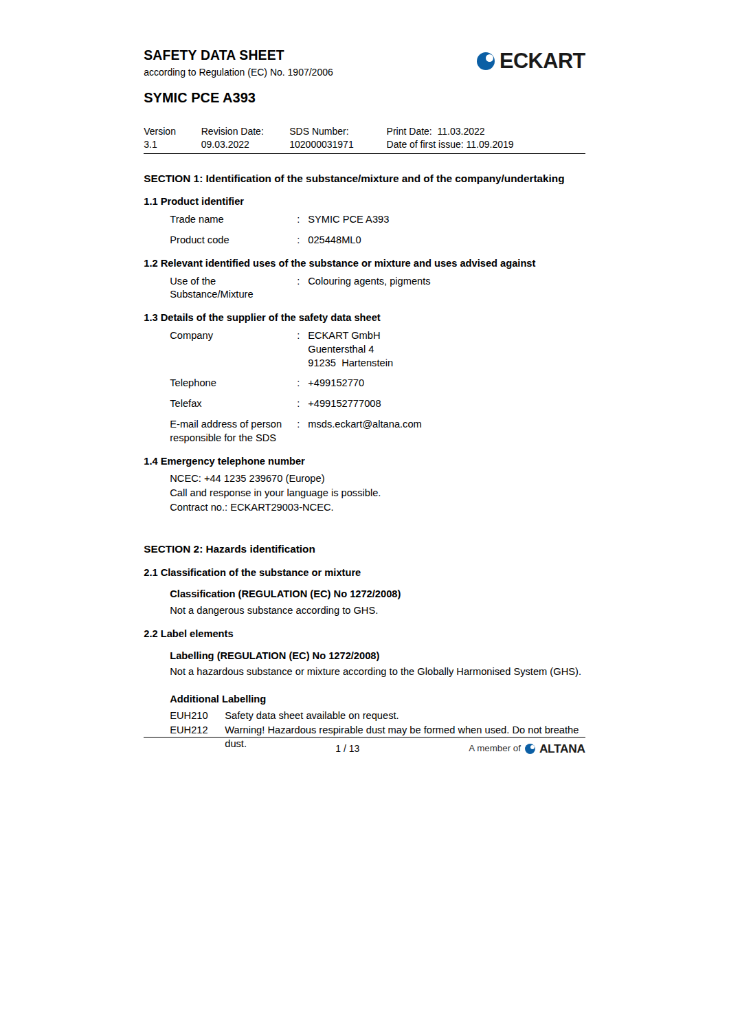SAFETY DATA SHEET
according to Regulation (EC) No. 1907/2006
SYMIC PCE A393
ECKART
| Version | Revision Date: | SDS Number: | Print Date: 11.03.2022 |
| 3.1 | 09.03.2022 | 102000031971 | Date of first issue: 11.09.2019 |
SECTION 1: Identification of the substance/mixture and of the company/undertaking
1.1 Product identifier
Trade name
:
SYMIC PCE A393
Product code
:
025448ML0
1.2 Relevant identified uses of the substance or mixture and uses advised against
Use of the
Substance/Mixture
:
Colouring agents, pigments
1.3 Details of the supplier of the safety data sheet
Company
:
ECKART GmbH Guentersthal 4 91235 Hartenstein
Telephone
:
+499152770
Telefax
:
+499152777008
E-mail address of person
responsible for the SDS
:
msds.eckart@altana.com
1.4 Emergency telephone number
NCEC: +44 1235 239670 (Europe)
Call and response in your language is possible.
Contract no.: ECKART29003-NCEC.
SECTION 2: Hazards identification
2.1 Classification of the substance or mixture
Classification (REGULATION (EC) No 1272/2008)
Not a dangerous substance according to GHS.
2.2 Label elements
Labelling (REGULATION (EC) No 1272/2008)
Not a hazardous substance or mixture according to the Globally Harmonised System (GHS).
Additional Labelling
EUH210
Safety data sheet available on request.
EUH212
Warning! Hazardous respirable dust may be formed when used. Do not breathe dust.
1 / 13
A member of
ALTANA